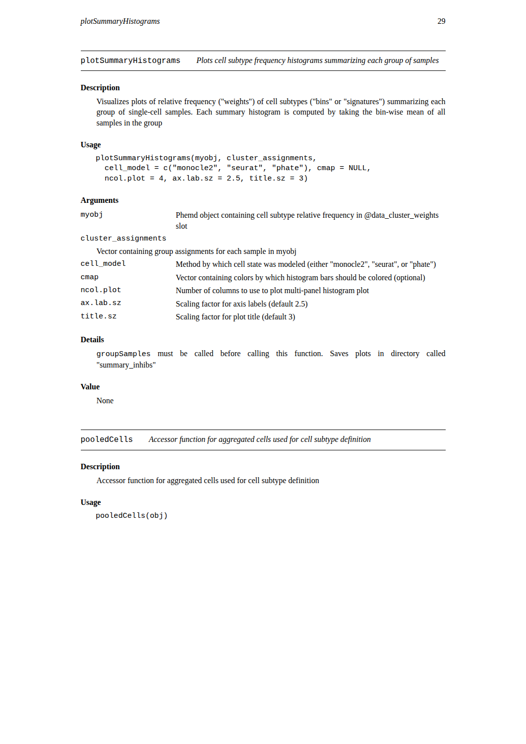plotSummaryHistograms 29
plotSummaryHistograms Plots cell subtype frequency histograms summarizing each group of samples
Description
Visualizes plots of relative frequency ("weights") of cell subtypes ("bins" or "signatures") summarizing each group of single-cell samples. Each summary histogram is computed by taking the bin-wise mean of all samples in the group
Usage
plotSummaryHistograms(myobj, cluster_assignments,
  cell_model = c("monocle2", "seurat", "phate"), cmap = NULL,
  ncol.plot = 4, ax.lab.sz = 2.5, title.sz = 3)
Arguments
myobj
Phemd object containing cell subtype relative frequency in @data_cluster_weights slot
cluster_assignments
Vector containing group assignments for each sample in myobj
cell_model
Method by which cell state was modeled (either "monocle2", "seurat", or "phate")
cmap
Vector containing colors by which histogram bars should be colored (optional)
ncol.plot
Number of columns to use to plot multi-panel histogram plot
ax.lab.sz
Scaling factor for axis labels (default 2.5)
title.sz
Scaling factor for plot title (default 3)
Details
groupSamples must be called before calling this function. Saves plots in directory called "summary_inhibs"
Value
None
pooledCells Accessor function for aggregated cells used for cell subtype definition
Description
Accessor function for aggregated cells used for cell subtype definition
Usage
pooledCells(obj)